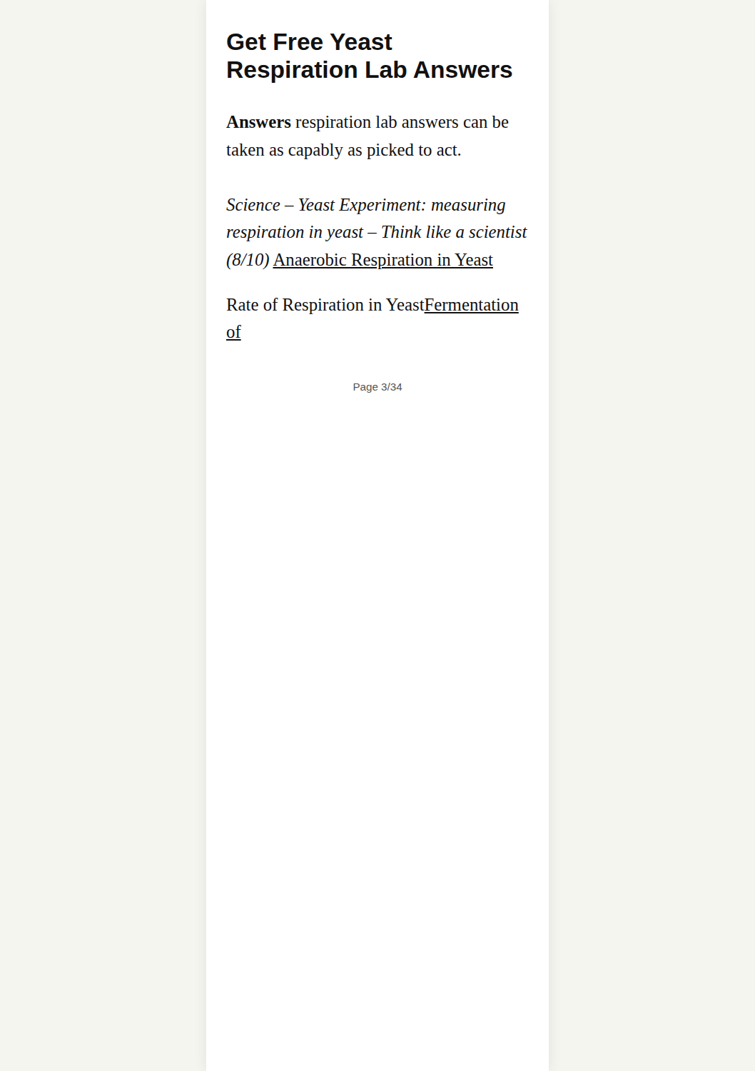Get Free Yeast Respiration Lab Answers
Answers respiration lab answers can be taken as capably as picked to act.
Science – Yeast Experiment: measuring respiration in yeast – Think like a scientist (8/10) Anaerobic Respiration in Yeast
Rate of Respiration in YeastFermentation of
Page 3/34